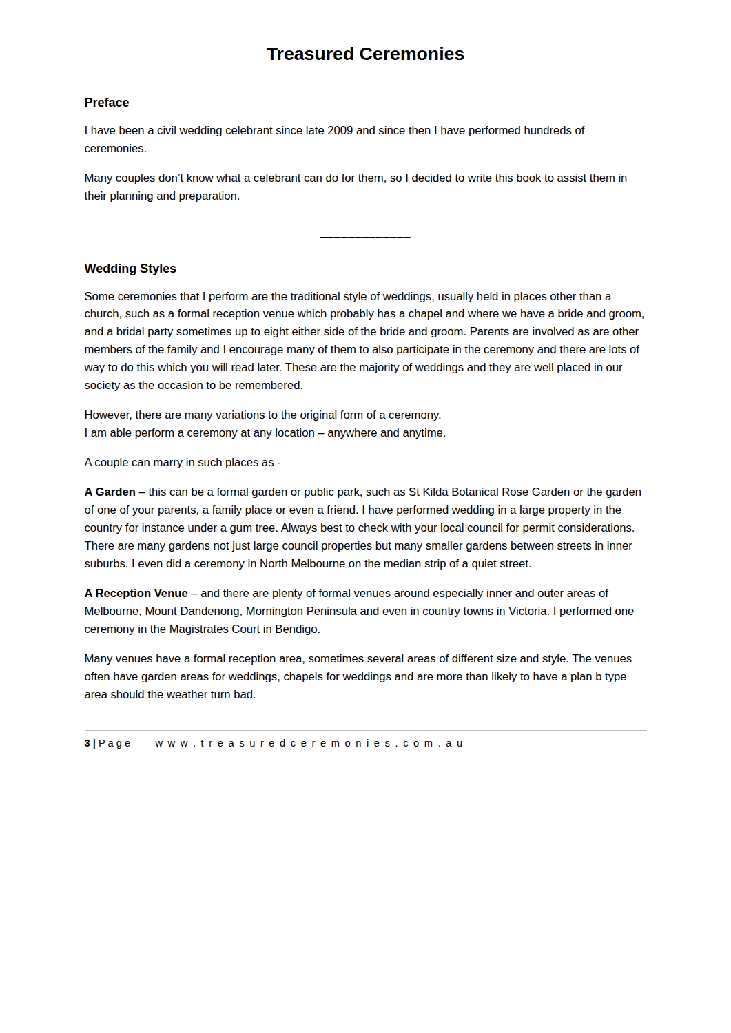Treasured Ceremonies
Preface
I have been a civil wedding celebrant since late 2009 and since then I have performed hundreds of ceremonies.
Many couples don’t know what a celebrant can do for them, so I decided to write this book to assist them in their planning and preparation.
_____________
Wedding Styles
Some ceremonies that I perform are the traditional style of weddings, usually held in places other than a church, such as a formal reception venue which probably has a chapel and where we have a bride and groom, and a bridal party sometimes up to eight either side of the bride and groom. Parents are involved as are other members of the family and I encourage many of them to also participate in the ceremony and there are lots of way to do this which you will read later. These are the majority of weddings and they are well placed in our society as the occasion to be remembered.
However, there are many variations to the original form of a ceremony.
I am able perform a ceremony at any location – anywhere and anytime.
A couple can marry in such places as -
A Garden – this can be a formal garden or public park, such as St Kilda Botanical Rose Garden or the garden of one of your parents, a family place or even a friend. I have performed wedding in a large property in the country for instance under a gum tree. Always best to check with your local council for permit considerations. There are many gardens not just large council properties but many smaller gardens between streets in inner suburbs. I even did a ceremony in North Melbourne on the median strip of a quiet street.
A Reception Venue – and there are plenty of formal venues around especially inner and outer areas of Melbourne, Mount Dandenong, Mornington Peninsula and even in country towns in Victoria. I performed one ceremony in the Magistrates Court in Bendigo.
Many venues have a formal reception area, sometimes several areas of different size and style. The venues often have garden areas for weddings, chapels for weddings and are more than likely to have a plan b type area should the weather turn bad.
3 | P a g e w w w . t r e a s u r e d c e r e m o n i e s . c o m . a u